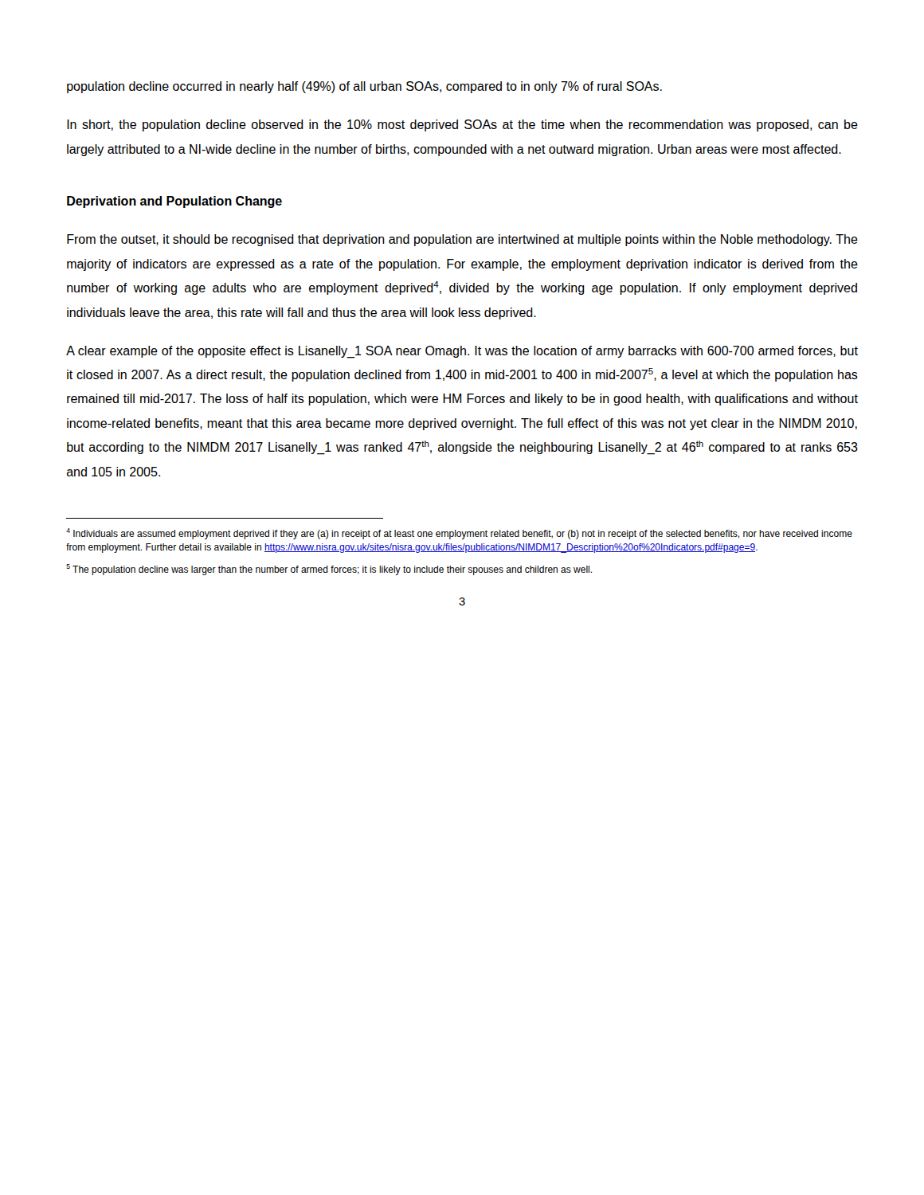population decline occurred in nearly half (49%) of all urban SOAs, compared to in only 7% of rural SOAs.
In short, the population decline observed in the 10% most deprived SOAs at the time when the recommendation was proposed, can be largely attributed to a NI-wide decline in the number of births, compounded with a net outward migration. Urban areas were most affected.
Deprivation and Population Change
From the outset, it should be recognised that deprivation and population are intertwined at multiple points within the Noble methodology. The majority of indicators are expressed as a rate of the population. For example, the employment deprivation indicator is derived from the number of working age adults who are employment deprived4, divided by the working age population. If only employment deprived individuals leave the area, this rate will fall and thus the area will look less deprived.
A clear example of the opposite effect is Lisanelly_1 SOA near Omagh. It was the location of army barracks with 600-700 armed forces, but it closed in 2007. As a direct result, the population declined from 1,400 in mid-2001 to 400 in mid-20075, a level at which the population has remained till mid-2017. The loss of half its population, which were HM Forces and likely to be in good health, with qualifications and without income-related benefits, meant that this area became more deprived overnight. The full effect of this was not yet clear in the NIMDM 2010, but according to the NIMDM 2017 Lisanelly_1 was ranked 47th, alongside the neighbouring Lisanelly_2 at 46th compared to at ranks 653 and 105 in 2005.
4 Individuals are assumed employment deprived if they are (a) in receipt of at least one employment related benefit, or (b) not in receipt of the selected benefits, nor have received income from employment. Further detail is available in https://www.nisra.gov.uk/sites/nisra.gov.uk/files/publications/NIMDM17_Description%20of%20Indicators.pdf#page=9.
5 The population decline was larger than the number of armed forces; it is likely to include their spouses and children as well.
3